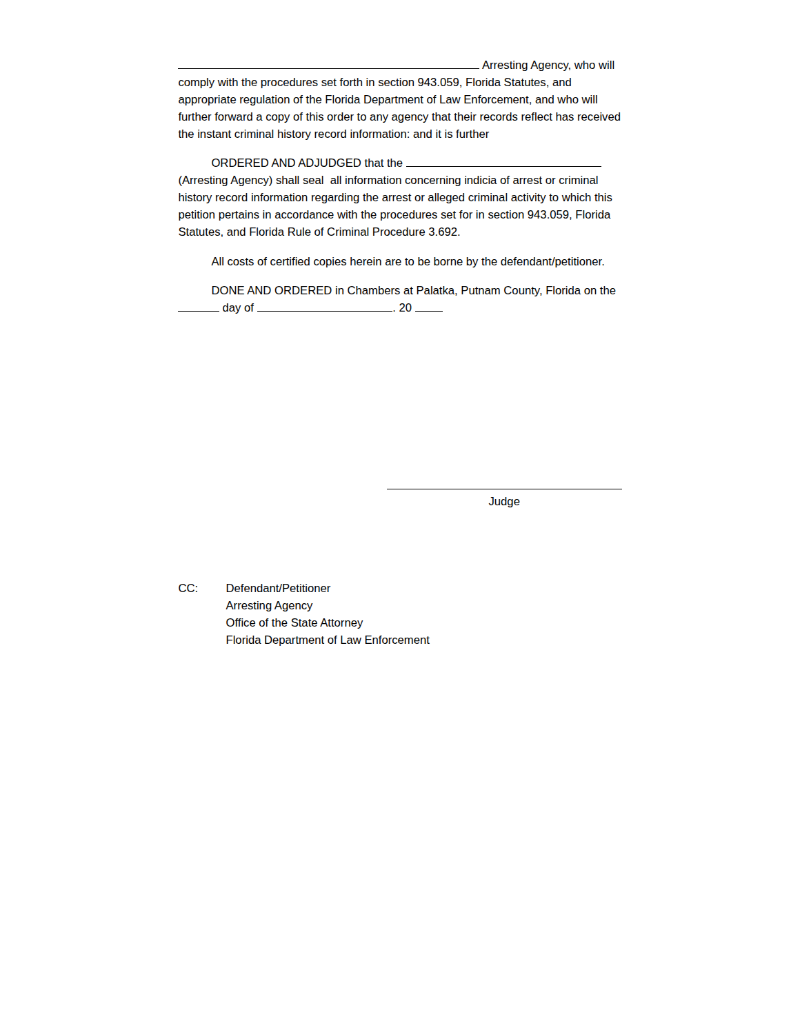Arresting Agency, who will comply with the procedures set forth in section 943.059, Florida Statutes, and appropriate regulation of the Florida Department of Law Enforcement, and who will further forward a copy of this order to any agency that their records reflect has received the instant criminal history record information: and it is further
ORDERED AND ADJUDGED that the (Arresting Agency) shall seal all information concerning indicia of arrest or criminal history record information regarding the arrest or alleged criminal activity to which this petition pertains in accordance with the procedures set for in section 943.059, Florida Statutes, and Florida Rule of Criminal Procedure 3.692.
All costs of certified copies herein are to be borne by the defendant/petitioner.
DONE AND ORDERED in Chambers at Palatka, Putnam County, Florida on the day of . 20
Judge
CC:
Defendant/Petitioner
Arresting Agency
Office of the State Attorney
Florida Department of Law Enforcement